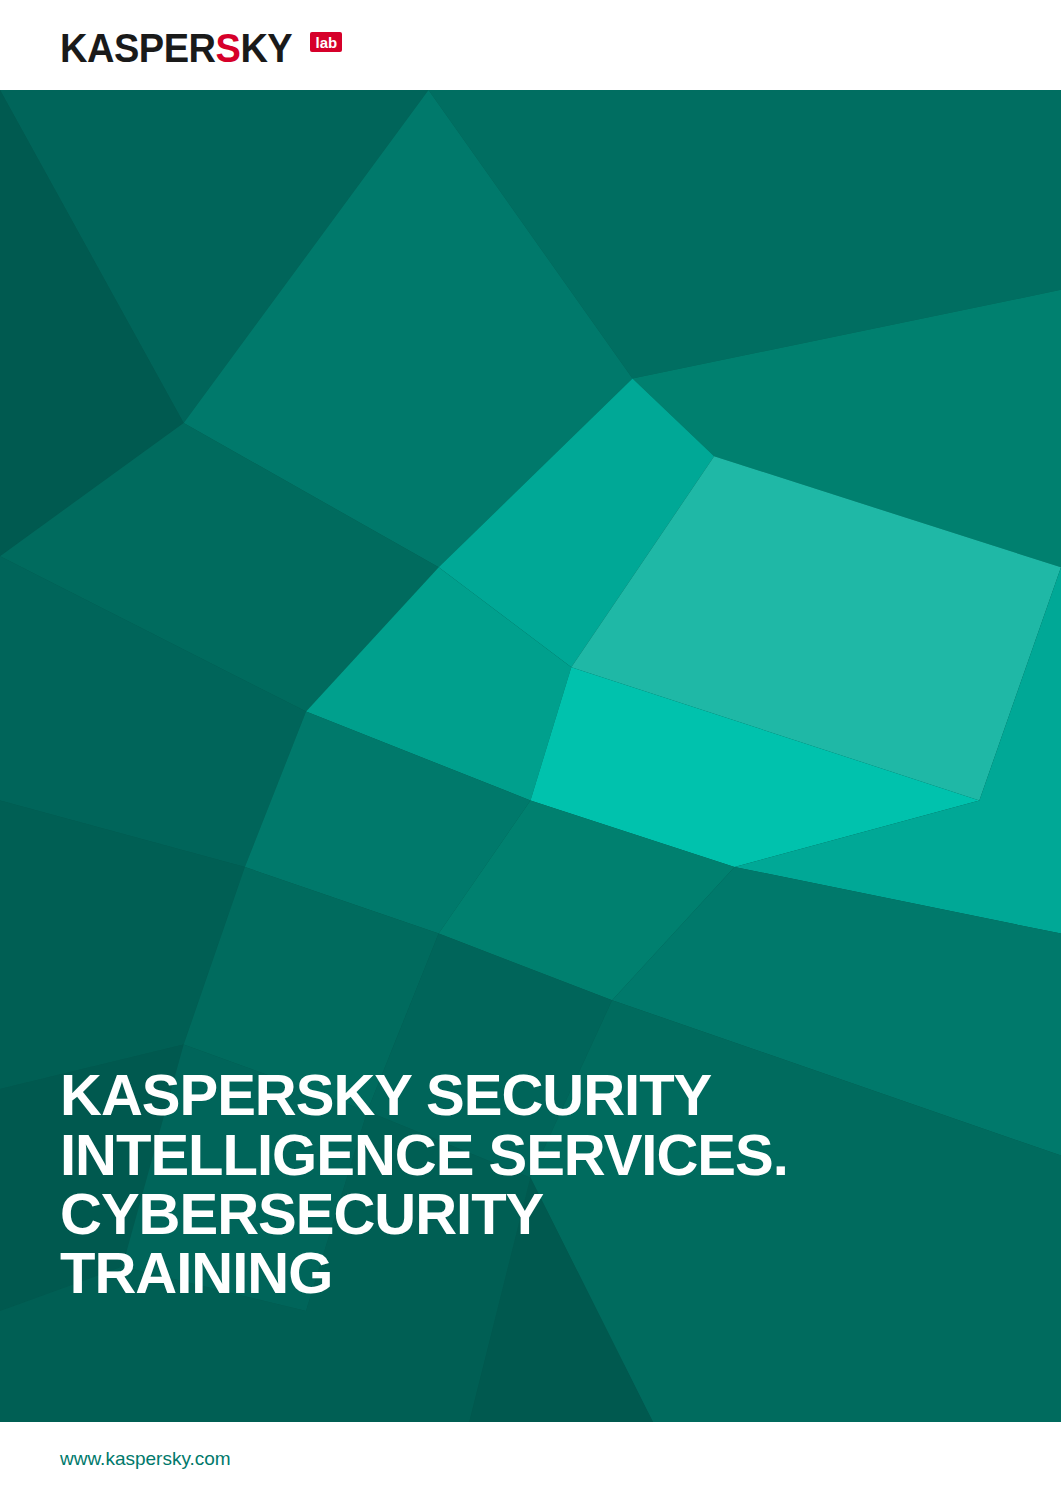KASPERSKY lab
Kaspersky Security Intelligence Services. Cybersecurity Training
www.kaspersky.com